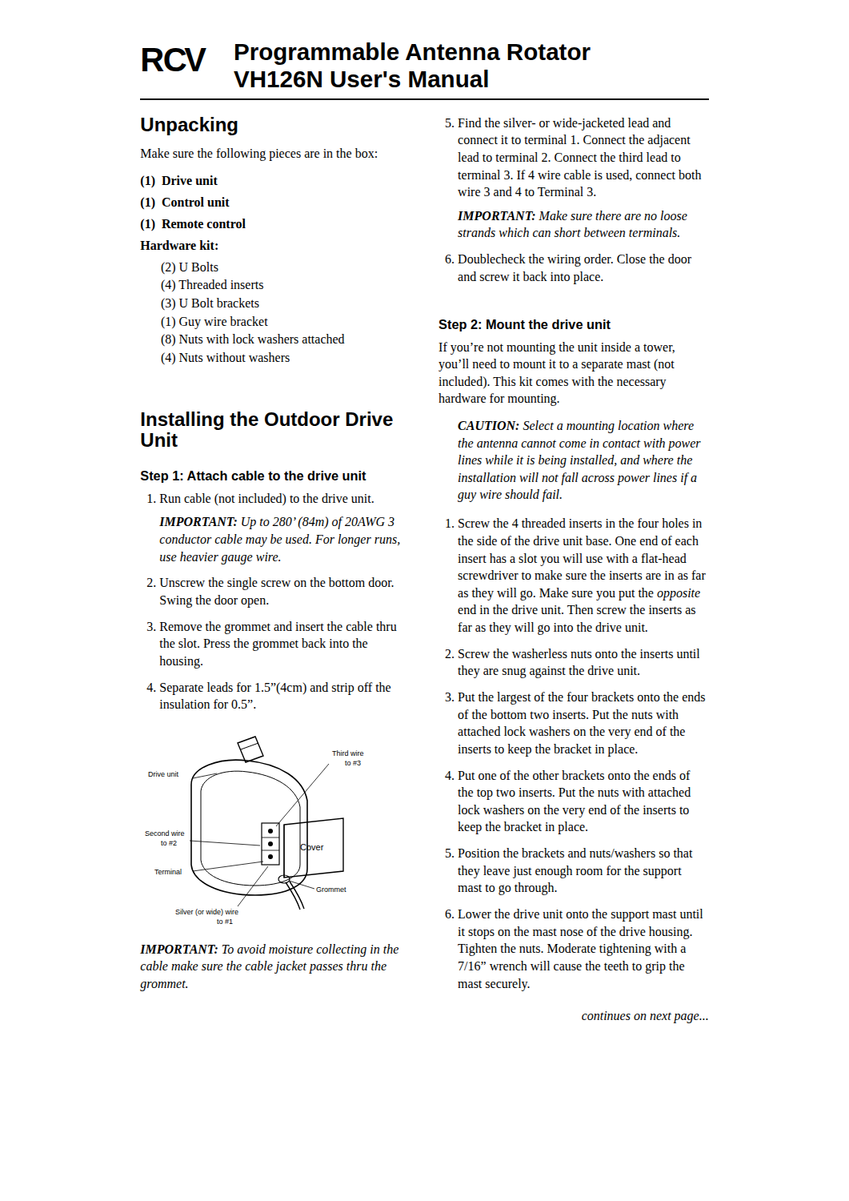RCV
Programmable Antenna Rotator
VH126N User's Manual
Unpacking
Make sure the following pieces are in the box:
(1) Drive unit
(1) Control unit
(1) Remote control
Hardware kit:
(2) U Bolts
(4) Threaded inserts
(3) U Bolt brackets
(1) Guy wire bracket
(8) Nuts with lock washers attached
(4) Nuts without washers
Installing the Outdoor Drive Unit
Step 1: Attach cable to the drive unit
Run cable (not included) to the drive unit.
IMPORTANT: Up to 280’ (84m) of 20AWG 3 conductor cable may be used. For longer runs, use heavier gauge wire.
Unscrew the single screw on the bottom door. Swing the door open.
Remove the grommet and insert the cable thru the slot. Press the grommet back into the housing.
Separate leads for 1.5”(4cm) and strip off the insulation for 0.5”.
Third wire to #3 Drive unit Second wire to #2 Terminal Silver (or wide) wire to #1 Grommet Cover
IMPORTANT: To avoid moisture collecting in the cable make sure the cable jacket passes thru the grommet.
Find the silver- or wide-jacketed lead and connect it to terminal 1. Connect the adjacent lead to terminal 2. Connect the third lead to terminal 3. If 4 wire cable is used, connect both wire 3 and 4 to Terminal 3.
IMPORTANT: Make sure there are no loose strands which can short between terminals.
Doublecheck the wiring order. Close the door and screw it back into place.
Step 2: Mount the drive unit
If you’re not mounting the unit inside a tower, you’ll need to mount it to a separate mast (not included). This kit comes with the necessary hardware for mounting.
CAUTION: Select a mounting location where the antenna cannot come in contact with power lines while it is being installed, and where the installation will not fall across power lines if a guy wire should fail.
Screw the 4 threaded inserts in the four holes in the side of the drive unit base. One end of each insert has a slot you will use with a flat-head screwdriver to make sure the inserts are in as far as they will go. Make sure you put the opposite end in the drive unit. Then screw the inserts as far as they will go into the drive unit.
Screw the washerless nuts onto the inserts until they are snug against the drive unit.
Put the largest of the four brackets onto the ends of the bottom two inserts. Put the nuts with attached lock washers on the very end of the inserts to keep the bracket in place.
Put one of the other brackets onto the ends of the top two inserts. Put the nuts with attached lock washers on the very end of the inserts to keep the bracket in place.
Position the brackets and nuts/washers so that they leave just enough room for the support mast to go through.
Lower the drive unit onto the support mast until it stops on the mast nose of the drive housing. Tighten the nuts. Moderate tightening with a 7/16” wrench will cause the teeth to grip the mast securely.
continues on next page...